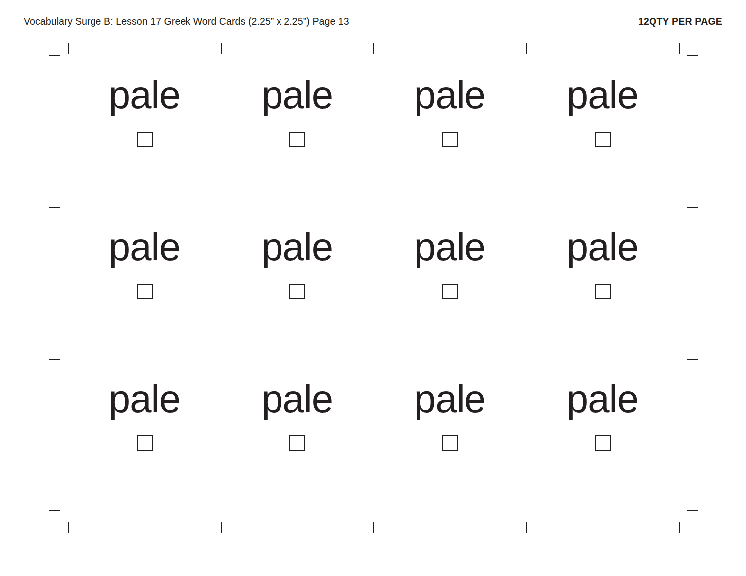Vocabulary Surge B: Lesson 17 Greek Word Cards (2.25” x 2.25”) Page 13
12QTY PER PAGE
pale
pale
pale
pale
pale
pale
pale
pale
pale
pale
pale
pale